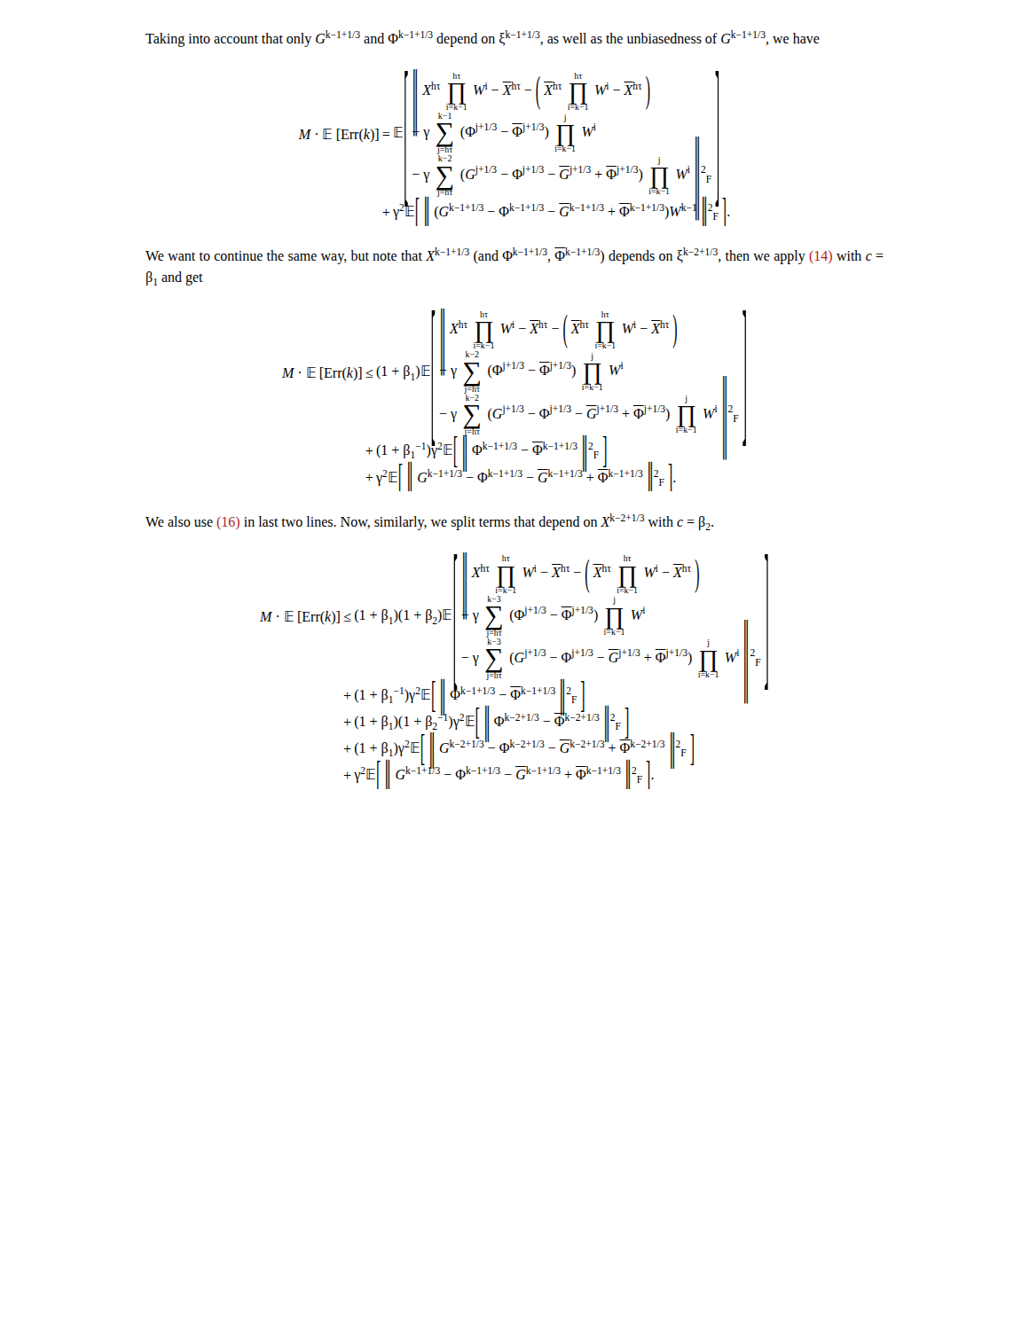Taking into account that only Gk−1+1/3 and Φk−1+1/3 depend on ξk−1+1/3, as well as the unbiasedness of Gk−1+1/3, we have
| M · 𝔼 [Err( k )] | = | 𝔼 [ ∥ X hτ hτ ∏ i=k−1 W i − X hτ − ( X hτ hτ ∏ i=k−1 W i − X hτ ) − γ k−1 ∑ j=hτ (Φ j+1/3 − Φ j+1/3 ) j ∏ i=k−1 W i − γ k−2 ∑ j=hτ ( G j+1/3 − Φ j+1/3 − G j+1/3 + Φ j+1/3 ) j ∏ i=k−1 W i ∥ 2 F ] |
| | + | γ 2 𝔼 [ ∥ ( G k−1+1/3 − Φ k−1+1/3 − G k−1+1/3 + Φ k−1+1/3 ) W k−1 ∥ 2 F ] . |
We want to continue the same way, but note that Xk−1+1/3 (and Φk−1+1/3, Φk−1+1/3) depends on ξk−2+1/3, then we apply (14) with c = β1 and get
| M · 𝔼 [Err( k )] | ≤ | (1 + β 1 )𝔼 [ ∥ X hτ hτ ∏ i=k−1 W i − X hτ − ( X hτ hτ ∏ i=k−1 W i − X hτ ) − γ k−2 ∑ j=hτ (Φ j+1/3 − Φ j+1/3 ) j ∏ i=k−1 W i − γ k−2 ∑ j=hτ ( G j+1/3 − Φ j+1/3 − G j+1/3 + Φ j+1/3 ) j ∏ i=k−1 W i ∥ 2 F ] |
| | + | (1 + β 1 −1 )γ 2 𝔼 [ ∥ Φ k−1+1/3 − Φ k−1+1/3 ∥ 2 F ] |
| | + | γ 2 𝔼 [ ∥ G k−1+1/3 − Φ k−1+1/3 − G k−1+1/3 + Φ k−1+1/3 ∥ 2 F ] . |
We also use (16) in last two lines. Now, similarly, we split terms that depend on Xk−2+1/3 with c = β2.
| M · 𝔼 [Err( k )] | ≤ | (1 + β 1 )(1 + β 2 )𝔼 [ ∥ X hτ hτ ∏ i=k−1 W i − X hτ − ( X hτ hτ ∏ i=k−1 W i − X hτ ) − γ k−3 ∑ j=hτ (Φ j+1/3 − Φ j+1/3 ) j ∏ i=k−1 W i − γ k−3 ∑ j=hτ ( G j+1/3 − Φ j+1/3 − G j+1/3 + Φ j+1/3 ) j ∏ i=k−1 W i ∥ 2 F ] |
| | + | (1 + β 1 −1 )γ 2 𝔼 [ ∥ Φ k−1+1/3 − Φ k−1+1/3 ∥ 2 F ] |
| | + | (1 + β 1 )(1 + β 2 −1 )γ 2 𝔼 [ ∥ Φ k−2+1/3 − Φ k−2+1/3 ∥ 2 F ] |
| | + | (1 + β 1 )γ 2 𝔼 [ ∥ G k−2+1/3 − Φ k−2+1/3 − G k−2+1/3 + Φ k−2+1/3 ∥ 2 F ] |
| | + | γ 2 𝔼 [ ∥ G k−1+1/3 − Φ k−1+1/3 − G k−1+1/3 + Φ k−1+1/3 ∥ 2 F ] . |